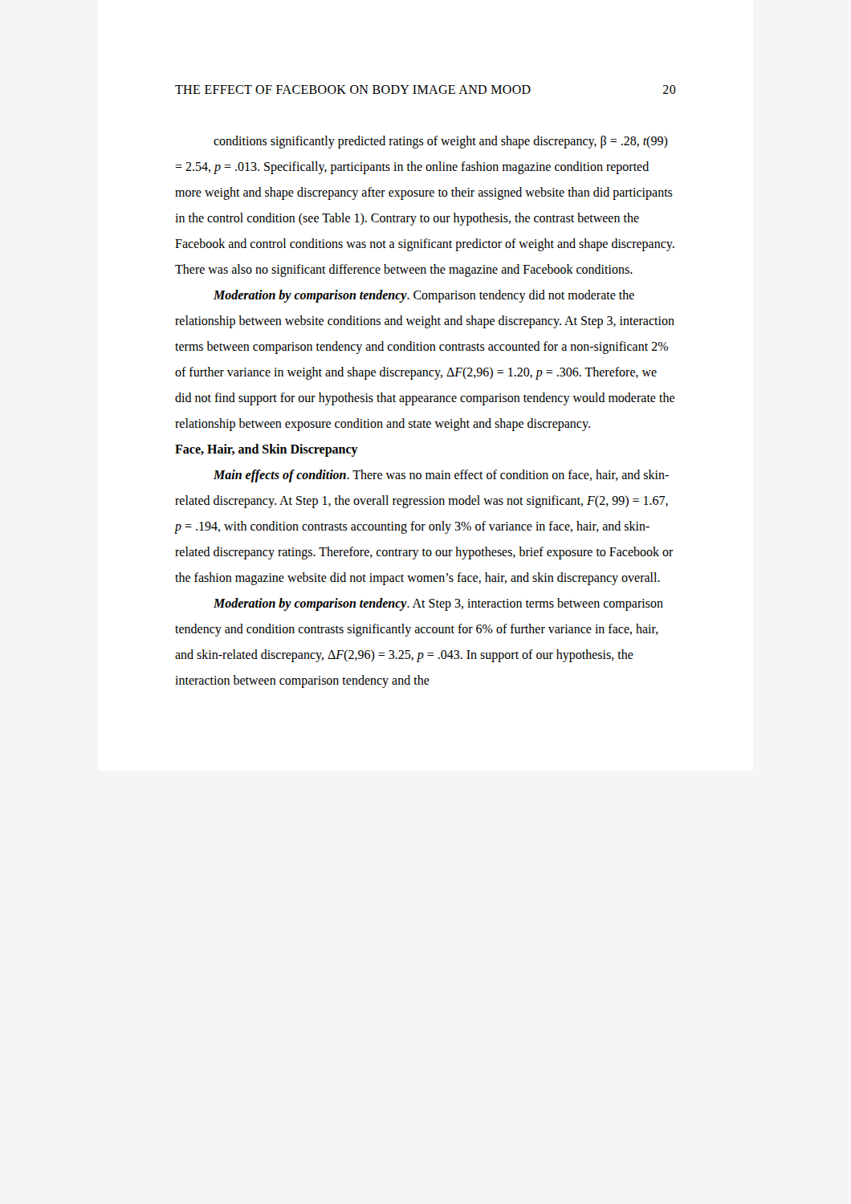The Effect of Facebook on Body Image and Mood 20
conditions significantly predicted ratings of weight and shape discrepancy, β = .28, t(99) = 2.54, p = .013. Specifically, participants in the online fashion magazine condition reported more weight and shape discrepancy after exposure to their assigned website than did participants in the control condition (see Table 1). Contrary to our hypothesis, the contrast between the Facebook and control conditions was not a significant predictor of weight and shape discrepancy. There was also no significant difference between the magazine and Facebook conditions.
Moderation by comparison tendency. Comparison tendency did not moderate the relationship between website conditions and weight and shape discrepancy. At Step 3, interaction terms between comparison tendency and condition contrasts accounted for a non-significant 2% of further variance in weight and shape discrepancy, ΔF(2,96) = 1.20, p = .306. Therefore, we did not find support for our hypothesis that appearance comparison tendency would moderate the relationship between exposure condition and state weight and shape discrepancy.
Face, Hair, and Skin Discrepancy
Main effects of condition. There was no main effect of condition on face, hair, and skin-related discrepancy. At Step 1, the overall regression model was not significant, F(2, 99) = 1.67, p = .194, with condition contrasts accounting for only 3% of variance in face, hair, and skin-related discrepancy ratings. Therefore, contrary to our hypotheses, brief exposure to Facebook or the fashion magazine website did not impact women’s face, hair, and skin discrepancy overall.
Moderation by comparison tendency. At Step 3, interaction terms between comparison tendency and condition contrasts significantly account for 6% of further variance in face, hair, and skin-related discrepancy, ΔF(2,96) = 3.25, p = .043. In support of our hypothesis, the interaction between comparison tendency and the